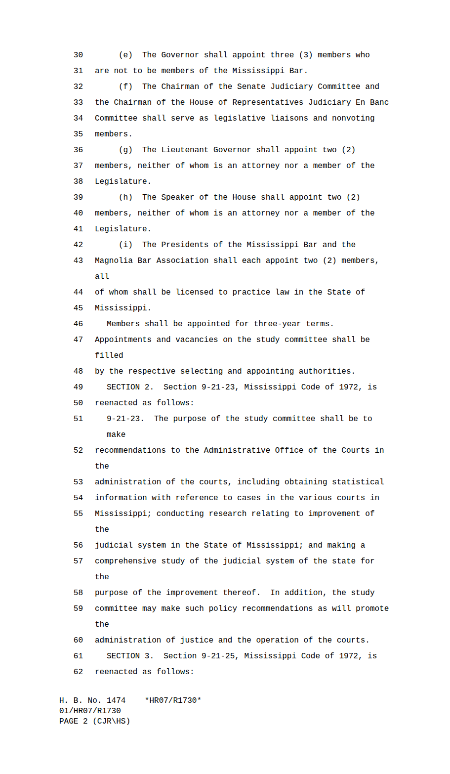30(e) The Governor shall appoint three (3) members who
31 are not to be members of the Mississippi Bar.
32(f) The Chairman of the Senate Judiciary Committee and
33 the Chairman of the House of Representatives Judiciary En Banc
34 Committee shall serve as legislative liaisons and nonvoting
35 members.
36(g) The Lieutenant Governor shall appoint two (2)
37 members, neither of whom is an attorney nor a member of the
38 Legislature.
39(h) The Speaker of the House shall appoint two (2)
40 members, neither of whom is an attorney nor a member of the
41 Legislature.
42(i) The Presidents of the Mississippi Bar and the
43 Magnolia Bar Association shall each appoint two (2) members, all
44 of whom shall be licensed to practice law in the State of
45 Mississippi.
46 Members shall be appointed for three-year terms.
47 Appointments and vacancies on the study committee shall be filled
48 by the respective selecting and appointing authorities.
49 SECTION 2. Section 9-21-23, Mississippi Code of 1972, is
50 reenacted as follows:
519-21-23. The purpose of the study committee shall be to make
52 recommendations to the Administrative Office of the Courts in the
53 administration of the courts, including obtaining statistical
54 information with reference to cases in the various courts in
55 Mississippi; conducting research relating to improvement of the
56 judicial system in the State of Mississippi; and making a
57 comprehensive study of the judicial system of the state for the
58 purpose of the improvement thereof. In addition, the study
59 committee may make such policy recommendations as will promote the
60 administration of justice and the operation of the courts.
61 SECTION 3. Section 9-21-25, Mississippi Code of 1972, is
62 reenacted as follows:
H. B. No. 1474 *HR07/R1730*
01/HR07/R1730
PAGE 2 (CJR\HS)